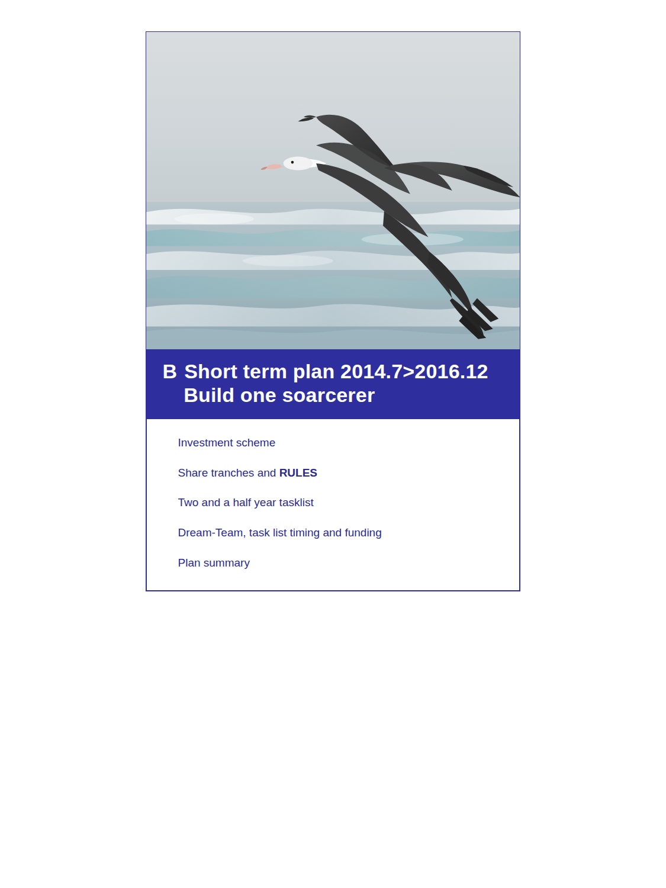BShort term plan 2014.7>2016.12Build one soarcerer
Investment scheme
Share tranches and RULES
Two and a half year tasklist
Dream-Team, task list timing and funding
Plan summary